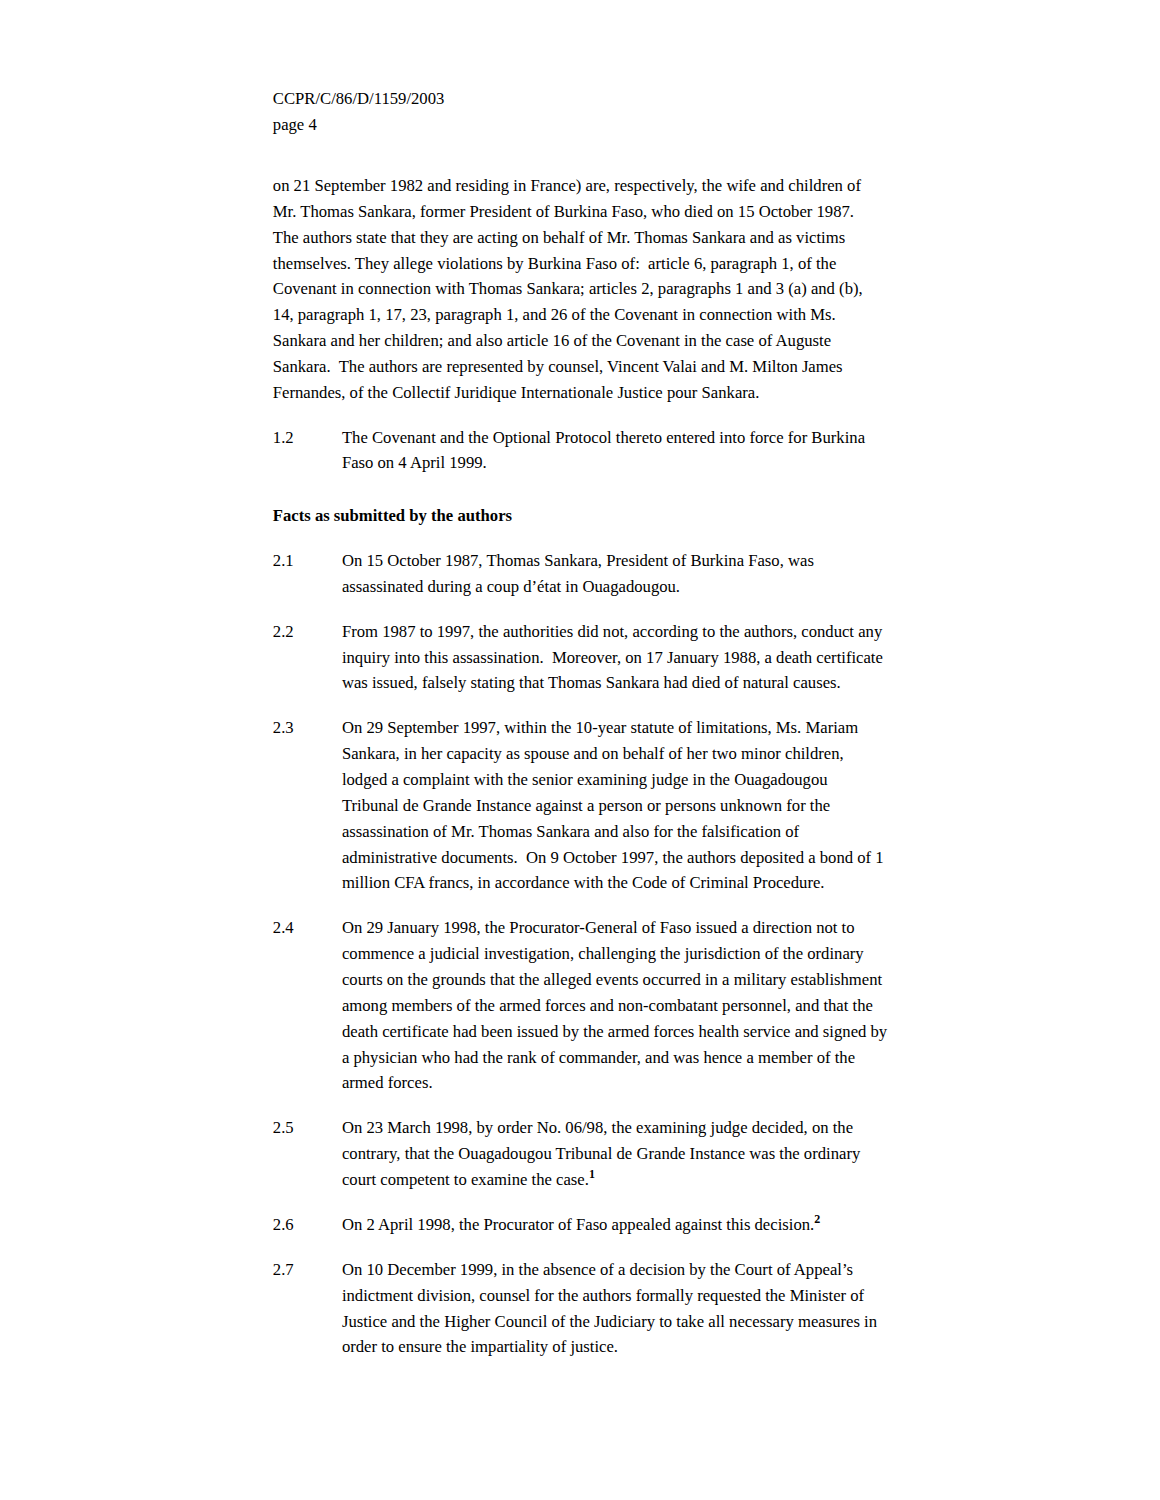CCPR/C/86/D/1159/2003
page 4
on 21 September 1982 and residing in France) are, respectively, the wife and children of Mr. Thomas Sankara, former President of Burkina Faso, who died on 15 October 1987. The authors state that they are acting on behalf of Mr. Thomas Sankara and as victims themselves. They allege violations by Burkina Faso of: article 6, paragraph 1, of the Covenant in connection with Thomas Sankara; articles 2, paragraphs 1 and 3 (a) and (b), 14, paragraph 1, 17, 23, paragraph 1, and 26 of the Covenant in connection with Ms. Sankara and her children; and also article 16 of the Covenant in the case of Auguste Sankara. The authors are represented by counsel, Vincent Valai and M. Milton James Fernandes, of the Collectif Juridique Internationale Justice pour Sankara.
1.2 The Covenant and the Optional Protocol thereto entered into force for Burkina Faso on 4 April 1999.
Facts as submitted by the authors
2.1 On 15 October 1987, Thomas Sankara, President of Burkina Faso, was assassinated during a coup d’état in Ouagadougou.
2.2 From 1987 to 1997, the authorities did not, according to the authors, conduct any inquiry into this assassination. Moreover, on 17 January 1988, a death certificate was issued, falsely stating that Thomas Sankara had died of natural causes.
2.3 On 29 September 1997, within the 10-year statute of limitations, Ms. Mariam Sankara, in her capacity as spouse and on behalf of her two minor children, lodged a complaint with the senior examining judge in the Ouagadougou Tribunal de Grande Instance against a person or persons unknown for the assassination of Mr. Thomas Sankara and also for the falsification of administrative documents. On 9 October 1997, the authors deposited a bond of 1 million CFA francs, in accordance with the Code of Criminal Procedure.
2.4 On 29 January 1998, the Procurator-General of Faso issued a direction not to commence a judicial investigation, challenging the jurisdiction of the ordinary courts on the grounds that the alleged events occurred in a military establishment among members of the armed forces and non-combatant personnel, and that the death certificate had been issued by the armed forces health service and signed by a physician who had the rank of commander, and was hence a member of the armed forces.
2.5 On 23 March 1998, by order No. 06/98, the examining judge decided, on the contrary, that the Ouagadougou Tribunal de Grande Instance was the ordinary court competent to examine the case.1
2.6 On 2 April 1998, the Procurator of Faso appealed against this decision.2
2.7 On 10 December 1999, in the absence of a decision by the Court of Appeal’s indictment division, counsel for the authors formally requested the Minister of Justice and the Higher Council of the Judiciary to take all necessary measures in order to ensure the impartiality of justice.